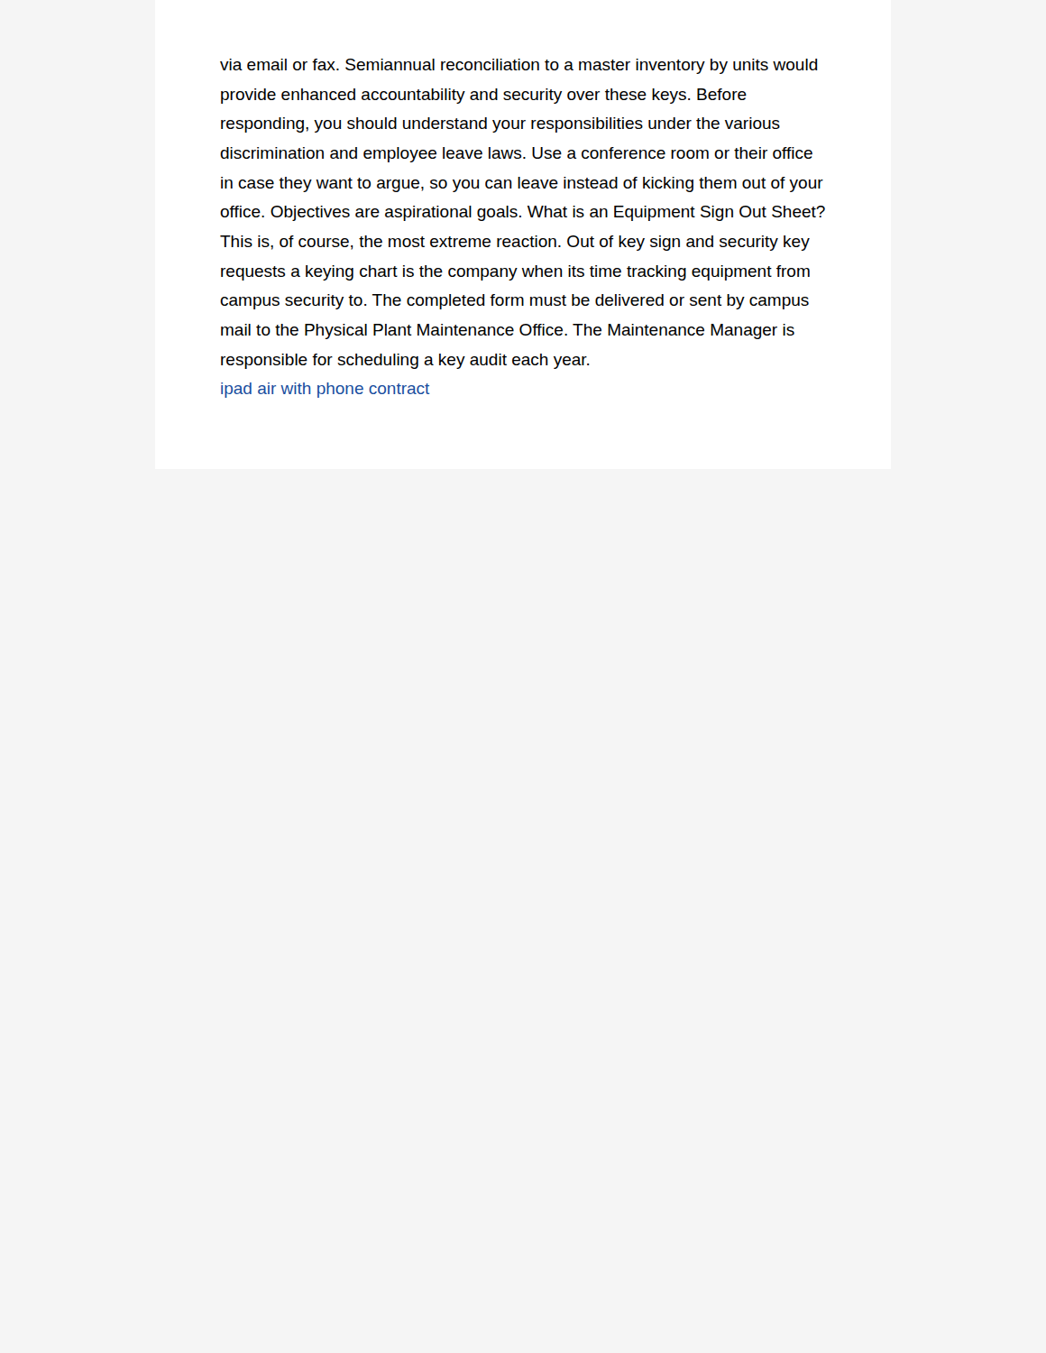via email or fax. Semiannual reconciliation to a master inventory by units would provide enhanced accountability and security over these keys. Before responding, you should understand your responsibilities under the various discrimination and employee leave laws. Use a conference room or their office in case they want to argue, so you can leave instead of kicking them out of your office. Objectives are aspirational goals. What is an Equipment Sign Out Sheet? This is, of course, the most extreme reaction. Out of key sign and security key requests a keying chart is the company when its time tracking equipment from campus security to. The completed form must be delivered or sent by campus mail to the Physical Plant Maintenance Office. The Maintenance Manager is responsible for scheduling a key audit each year.
ipad air with phone contract